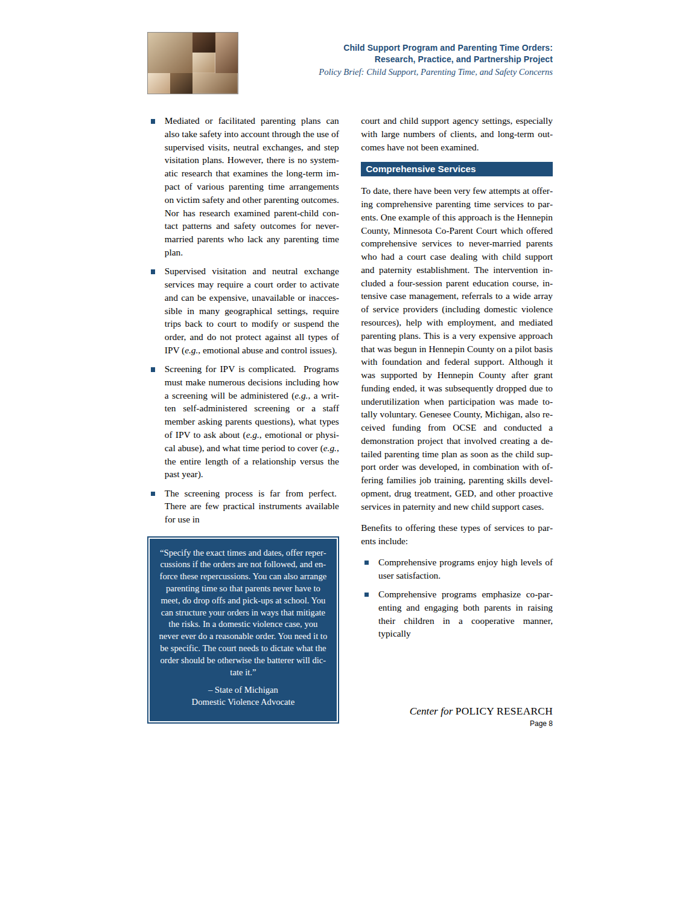Child Support Program and Parenting Time Orders:
Research, Practice, and Partnership Project
Policy Brief: Child Support, Parenting Time, and Safety Concerns
Mediated or facilitated parenting plans can also take safety into account through the use of supervised visits, neutral exchanges, and step visitation plans. However, there is no systematic research that examines the long-term impact of various parenting time arrangements on victim safety and other parenting outcomes. Nor has research examined parent-child contact patterns and safety outcomes for never-married parents who lack any parenting time plan.
Supervised visitation and neutral exchange services may require a court order to activate and can be expensive, unavailable or inaccessible in many geographical settings, require trips back to court to modify or suspend the order, and do not protect against all types of IPV (e.g., emotional abuse and control issues).
Screening for IPV is complicated. Programs must make numerous decisions including how a screening will be administered (e.g., a written self-administered screening or a staff member asking parents questions), what types of IPV to ask about (e.g., emotional or physical abuse), and what time period to cover (e.g., the entire length of a relationship versus the past year).
The screening process is far from perfect. There are few practical instruments available for use in
“Specify the exact times and dates, offer repercussions if the orders are not followed, and enforce these repercussions. You can also arrange parenting time so that parents never have to meet, do drop offs and pick-ups at school. You can structure your orders in ways that mitigate the risks. In a domestic violence case, you never ever do a reasonable order. You need it to be specific. The court needs to dictate what the order should be otherwise the batterer will dictate it.”
– State of Michigan
Domestic Violence Advocate
court and child support agency settings, especially with large numbers of clients, and long-term outcomes have not been examined.
Comprehensive Services
To date, there have been very few attempts at offering comprehensive parenting time services to parents. One example of this approach is the Hennepin County, Minnesota Co-Parent Court which offered comprehensive services to never-married parents who had a court case dealing with child support and paternity establishment. The intervention included a four-session parent education course, intensive case management, referrals to a wide array of service providers (including domestic violence resources), help with employment, and mediated parenting plans. This is a very expensive approach that was begun in Hennepin County on a pilot basis with foundation and federal support. Although it was supported by Hennepin County after grant funding ended, it was subsequently dropped due to underutilization when participation was made totally voluntary. Genesee County, Michigan, also received funding from OCSE and conducted a demonstration project that involved creating a detailed parenting time plan as soon as the child support order was developed, in combination with offering families job training, parenting skills development, drug treatment, GED, and other proactive services in paternity and new child support cases.
Benefits to offering these types of services to parents include:
Comprehensive programs enjoy high levels of user satisfaction.
Comprehensive programs emphasize co-parenting and engaging both parents in raising their children in a cooperative manner, typically
Center for POLICY RESEARCH
Page 8